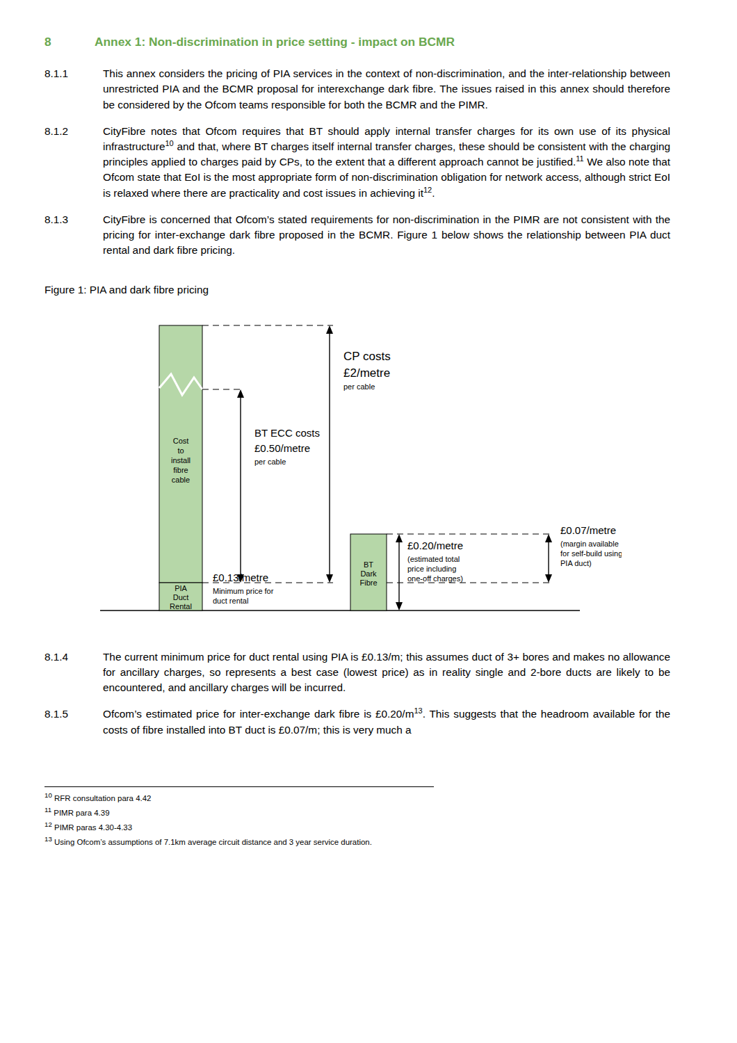8 Annex 1: Non-discrimination in price setting - impact on BCMR
8.1.1
This annex considers the pricing of PIA services in the context of non-discrimination, and the inter-relationship between unrestricted PIA and the BCMR proposal for interexchange dark fibre. The issues raised in this annex should therefore be considered by the Ofcom teams responsible for both the BCMR and the PIMR.
8.1.2
CityFibre notes that Ofcom requires that BT should apply internal transfer charges for its own use of its physical infrastructure10 and that, where BT charges itself internal transfer charges, these should be consistent with the charging principles applied to charges paid by CPs, to the extent that a different approach cannot be justified.11 We also note that Ofcom state that EoI is the most appropriate form of non-discrimination obligation for network access, although strict EoI is relaxed where there are practicality and cost issues in achieving it12.
8.1.3
CityFibre is concerned that Ofcom’s stated requirements for non-discrimination in the PIMR are not consistent with the pricing for inter-exchange dark fibre proposed in the BCMR. Figure 1 below shows the relationship between PIA duct rental and dark fibre pricing.
Figure 1: PIA and dark fibre pricing
Cost to install fibre cable PIA Duct Rental BT Dark Fibre CP costs £2/metre per cable BT ECC costs £0.50/metre per cable £0.13/metre Minimum price for duct rental £0.20/metre (estimated total price including one-off charges) £0.07/metre (margin available for self-build using PIA duct)
8.1.4
The current minimum price for duct rental using PIA is £0.13/m; this assumes duct of 3+ bores and makes no allowance for ancillary charges, so represents a best case (lowest price) as in reality single and 2-bore ducts are likely to be encountered, and ancillary charges will be incurred.
8.1.5
Ofcom’s estimated price for inter-exchange dark fibre is £0.20/m13. This suggests that the headroom available for the costs of fibre installed into BT duct is £0.07/m; this is very much a
10 RFR consultation para 4.42
11 PIMR para 4.39
12 PIMR paras 4.30-4.33
13 Using Ofcom’s assumptions of 7.1km average circuit distance and 3 year service duration.